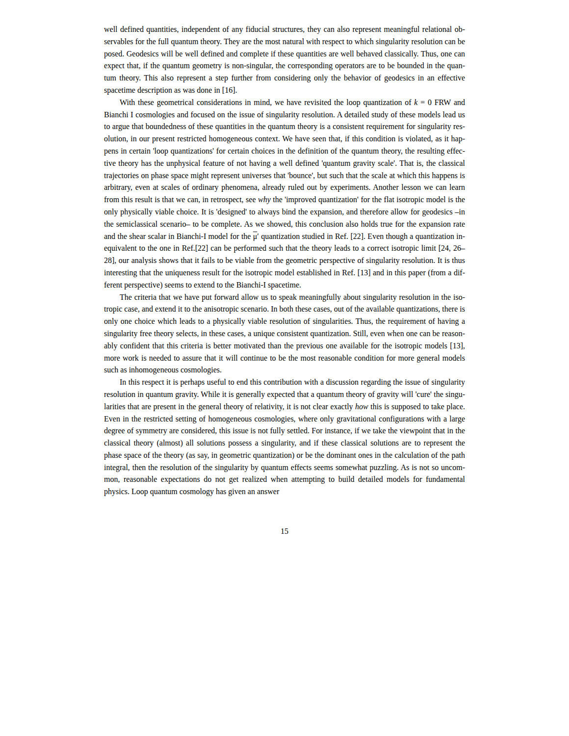well defined quantities, independent of any fiducial structures, they can also represent meaningful relational observables for the full quantum theory. They are the most natural with respect to which singularity resolution can be posed. Geodesics will be well defined and complete if these quantities are well behaved classically. Thus, one can expect that, if the quantum geometry is non-singular, the corresponding operators are to be bounded in the quantum theory. This also represent a step further from considering only the behavior of geodesics in an effective spacetime description as was done in [16].
With these geometrical considerations in mind, we have revisited the loop quantization of k = 0 FRW and Bianchi I cosmologies and focused on the issue of singularity resolution. A detailed study of these models lead us to argue that boundedness of these quantities in the quantum theory is a consistent requirement for singularity resolution, in our present restricted homogeneous context. We have seen that, if this condition is violated, as it happens in certain 'loop quantizations' for certain choices in the definition of the quantum theory, the resulting effective theory has the unphysical feature of not having a well defined 'quantum gravity scale'. That is, the classical trajectories on phase space might represent universes that 'bounce', but such that the scale at which this happens is arbitrary, even at scales of ordinary phenomena, already ruled out by experiments. Another lesson we can learn from this result is that we can, in retrospect, see why the 'improved quantization' for the flat isotropic model is the only physically viable choice. It is 'designed' to always bind the expansion, and therefore allow for geodesics –in the semiclassical scenario– to be complete. As we showed, this conclusion also holds true for the expansion rate and the shear scalar in Bianchi-I model for the μ′ quantization studied in Ref. [22]. Even though a quantization inequivalent to the one in Ref.[22] can be performed such that the theory leads to a correct isotropic limit [24, 26–28], our analysis shows that it fails to be viable from the geometric perspective of singularity resolution. It is thus interesting that the uniqueness result for the isotropic model established in Ref. [13] and in this paper (from a different perspective) seems to extend to the Bianchi-I spacetime.
The criteria that we have put forward allow us to speak meaningfully about singularity resolution in the isotropic case, and extend it to the anisotropic scenario. In both these cases, out of the available quantizations, there is only one choice which leads to a physically viable resolution of singularities. Thus, the requirement of having a singularity free theory selects, in these cases, a unique consistent quantization. Still, even when one can be reasonably confident that this criteria is better motivated than the previous one available for the isotropic models [13], more work is needed to assure that it will continue to be the most reasonable condition for more general models such as inhomogeneous cosmologies.
In this respect it is perhaps useful to end this contribution with a discussion regarding the issue of singularity resolution in quantum gravity. While it is generally expected that a quantum theory of gravity will 'cure' the singularities that are present in the general theory of relativity, it is not clear exactly how this is supposed to take place. Even in the restricted setting of homogeneous cosmologies, where only gravitational configurations with a large degree of symmetry are considered, this issue is not fully settled. For instance, if we take the viewpoint that in the classical theory (almost) all solutions possess a singularity, and if these classical solutions are to represent the phase space of the theory (as say, in geometric quantization) or be the dominant ones in the calculation of the path integral, then the resolution of the singularity by quantum effects seems somewhat puzzling. As is not so uncommon, reasonable expectations do not get realized when attempting to build detailed models for fundamental physics. Loop quantum cosmology has given an answer
15